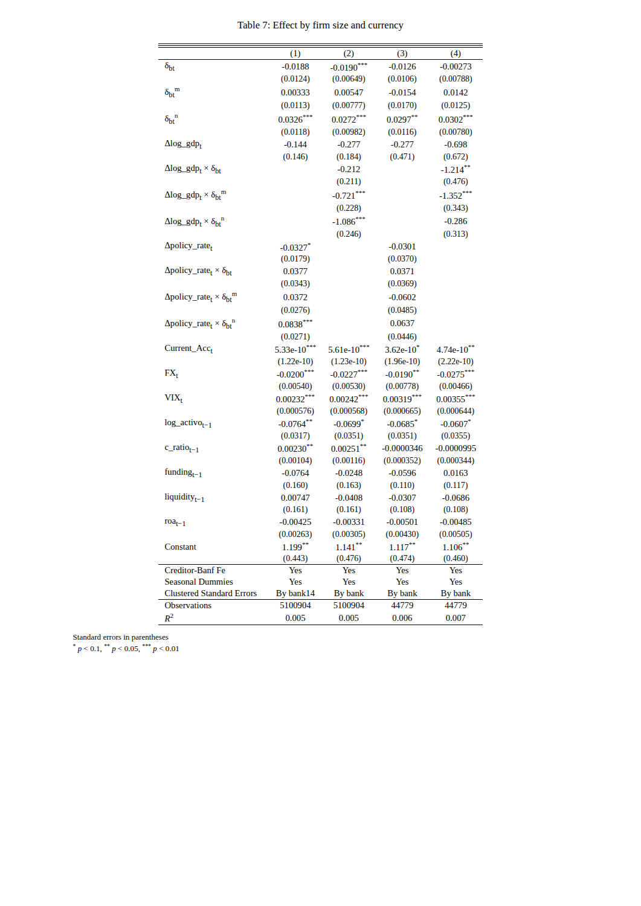Table 7: Effect by firm size and currency
| | (1) | (2) | (3) | (4) |
| δ bt | -0.0188 | -0.0190 *** | -0.0126 | -0.00273 |
| | (0.0124) | (0.00649) | (0.0106) | (0.00788) |
| δ bt m | 0.00333 | 0.00547 | -0.0154 | 0.0142 |
| | (0.0113) | (0.00777) | (0.0170) | (0.0125) |
| δ bt n | 0.0326 *** | 0.0272 *** | 0.0297 ** | 0.0302 *** |
| | (0.0118) | (0.00982) | (0.0116) | (0.00780) |
| Δlog_gdp t | -0.144 | -0.277 | -0.277 | -0.698 |
| | (0.146) | (0.184) | (0.471) | (0.672) |
| Δlog_gdp t × δ bt | | -0.212 | | -1.214 ** |
| | | (0.211) | | (0.476) |
| Δlog_gdp t × δ bt m | | -0.721 *** | | -1.352 *** |
| | | (0.228) | | (0.343) |
| Δlog_gdp t × δ bt n | | -1.086 *** | | -0.286 |
| | | (0.246) | | (0.313) |
| Δpolicy_rate t | -0.0327 * | | -0.0301 | |
| | (0.0179) | | (0.0370) | |
| Δpolicy_rate t × δ bt | 0.0377 | | 0.0371 | |
| | (0.0343) | | (0.0369) | |
| Δpolicy_rate t × δ bt m | 0.0372 | | -0.0602 | |
| | (0.0276) | | (0.0485) | |
| Δpolicy_rate t × δ bt n | 0.0838 *** | | 0.0637 | |
| | (0.0271) | | (0.0446) | |
| Current_Acc t | 5.33e-10 *** | 5.61e-10 *** | 3.62e-10 * | 4.74e-10 ** |
| | (1.22e-10) | (1.23e-10) | (1.96e-10) | (2.22e-10) |
| FX t | -0.0200 *** | -0.0227 *** | -0.0190 ** | -0.0275 *** |
| | (0.00540) | (0.00530) | (0.00778) | (0.00466) |
| VIX t | 0.00232 *** | 0.00242 *** | 0.00319 *** | 0.00355 *** |
| | (0.000576) | (0.000568) | (0.000665) | (0.000644) |
| log_activo t−1 | -0.0764 ** | -0.0699 * | -0.0685 * | -0.0607 * |
| | (0.0317) | (0.0351) | (0.0351) | (0.0355) |
| c_ratio t−1 | 0.00230 ** | 0.00251 ** | -0.0000346 | -0.0000995 |
| | (0.00104) | (0.00116) | (0.000352) | (0.000344) |
| funding t−1 | -0.0764 | -0.0248 | -0.0596 | 0.0163 |
| | (0.160) | (0.163) | (0.110) | (0.117) |
| liquidity t−1 | 0.00747 | -0.0408 | -0.0307 | -0.0686 |
| | (0.161) | (0.161) | (0.108) | (0.108) |
| roa t−1 | -0.00425 | -0.00331 | -0.00501 | -0.00485 |
| | (0.00263) | (0.00305) | (0.00430) | (0.00505) |
| Constant | 1.199 ** | 1.141 ** | 1.117 ** | 1.106 ** |
| | (0.443) | (0.476) | (0.474) | (0.460) |
| Creditor-Banf Fe | Yes | Yes | Yes | Yes |
| Seasonal Dummies | Yes | Yes | Yes | Yes |
| Clustered Standard Errors | By bank14 | By bank | By bank | By bank |
| Observations | 5100904 | 5100904 | 44779 | 44779 |
| R 2 | 0.005 | 0.005 | 0.006 | 0.007 |
Standard errors in parentheses
* p < 0.1, ** p < 0.05, *** p < 0.01